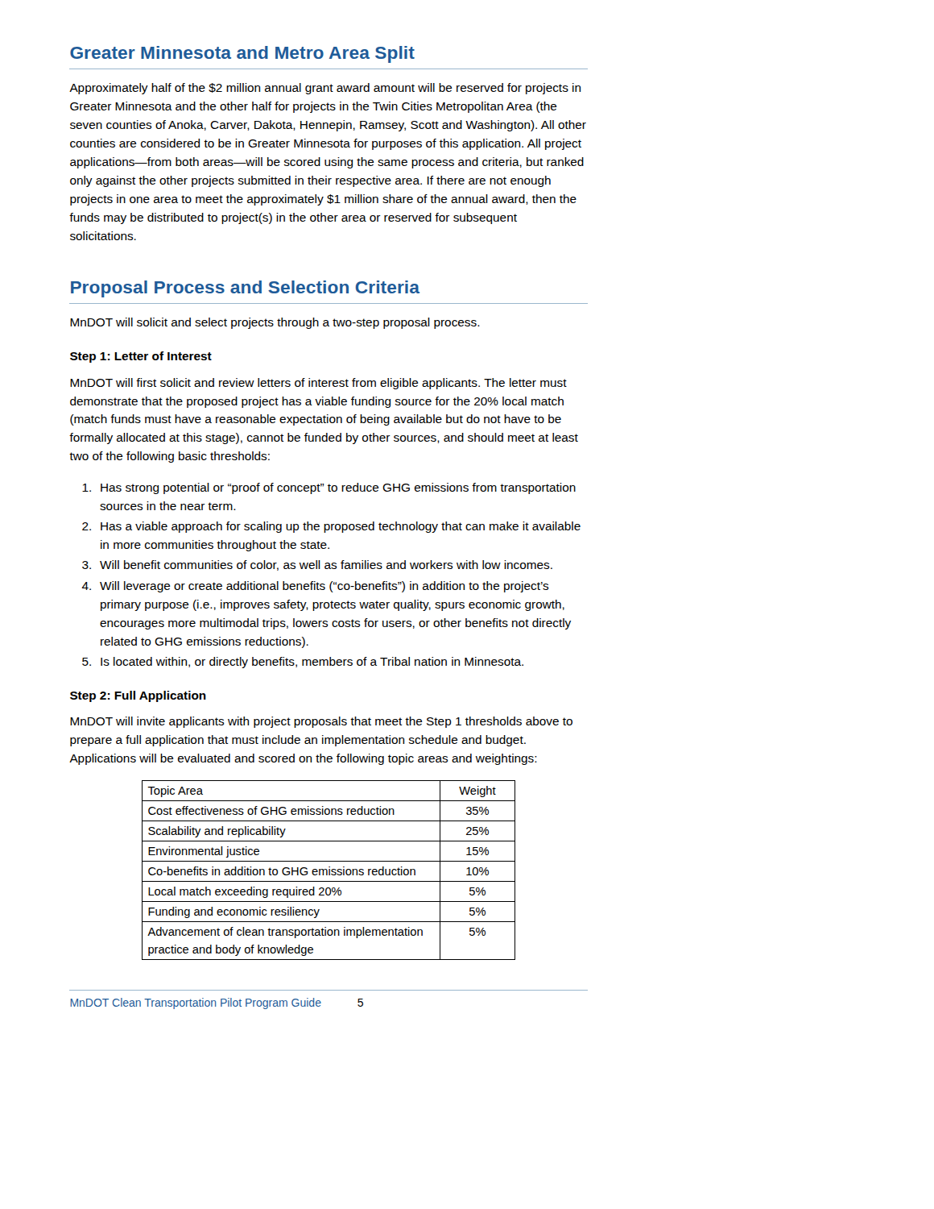Greater Minnesota and Metro Area Split
Approximately half of the $2 million annual grant award amount will be reserved for projects in Greater Minnesota and the other half for projects in the Twin Cities Metropolitan Area (the seven counties of Anoka, Carver, Dakota, Hennepin, Ramsey, Scott and Washington). All other counties are considered to be in Greater Minnesota for purposes of this application. All project applications—from both areas—will be scored using the same process and criteria, but ranked only against the other projects submitted in their respective area. If there are not enough projects in one area to meet the approximately $1 million share of the annual award, then the funds may be distributed to project(s) in the other area or reserved for subsequent solicitations.
Proposal Process and Selection Criteria
MnDOT will solicit and select projects through a two-step proposal process.
Step 1: Letter of Interest
MnDOT will first solicit and review letters of interest from eligible applicants. The letter must demonstrate that the proposed project has a viable funding source for the 20% local match (match funds must have a reasonable expectation of being available but do not have to be formally allocated at this stage), cannot be funded by other sources, and should meet at least two of the following basic thresholds:
Has strong potential or “proof of concept” to reduce GHG emissions from transportation sources in the near term.
Has a viable approach for scaling up the proposed technology that can make it available in more communities throughout the state.
Will benefit communities of color, as well as families and workers with low incomes.
Will leverage or create additional benefits (“co-benefits”) in addition to the project’s primary purpose (i.e., improves safety, protects water quality, spurs economic growth, encourages more multimodal trips, lowers costs for users, or other benefits not directly related to GHG emissions reductions).
Is located within, or directly benefits, members of a Tribal nation in Minnesota.
Step 2: Full Application
MnDOT will invite applicants with project proposals that meet the Step 1 thresholds above to prepare a full application that must include an implementation schedule and budget. Applications will be evaluated and scored on the following topic areas and weightings:
| Topic Area | Weight |
| Cost effectiveness of GHG emissions reduction | 35% |
| Scalability and replicability | 25% |
| Environmental justice | 15% |
| Co-benefits in addition to GHG emissions reduction | 10% |
| Local match exceeding required 20% | 5% |
| Funding and economic resiliency | 5% |
| Advancement of clean transportation implementation practice and body of knowledge | 5% |
MnDOT Clean Transportation Pilot Program Guide5